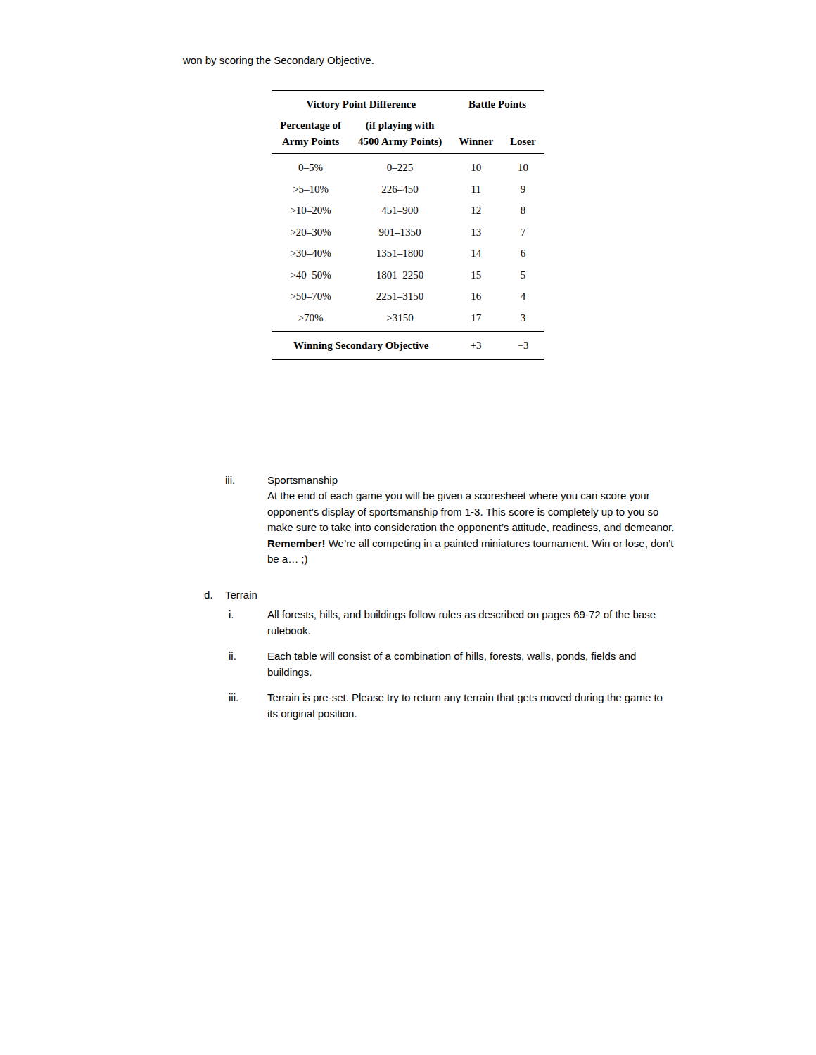won by scoring the Secondary Objective.
| Victory Point Difference | Battle Points |
| --- | --- |
| Percentage of Army Points | (if playing with 4500 Army Points) | Winner | Loser |
| 0–5% | 0–225 | 10 | 10 |
| >5–10% | 226–450 | 11 | 9 |
| >10–20% | 451–900 | 12 | 8 |
| >20–30% | 901–1350 | 13 | 7 |
| >30–40% | 1351–1800 | 14 | 6 |
| >40–50% | 1801–2250 | 15 | 5 |
| >50–70% | 2251–3150 | 16 | 4 |
| >70% | >3150 | 17 | 3 |
| Winning Secondary Objective | +3 | −3 |
iii. Sportsmanship
At the end of each game you will be given a scoresheet where you can score your opponent’s display of sportsmanship from 1-3. This score is completely up to you so make sure to take into consideration the opponent’s attitude, readiness, and demeanor.
Remember! We’re all competing in a painted miniatures tournament. Win or lose, don’t be a… ;)
d. Terrain
i. All forests, hills, and buildings follow rules as described on pages 69-72 of the base rulebook.
ii. Each table will consist of a combination of hills, forests, walls, ponds, fields and buildings.
iii. Terrain is pre-set. Please try to return any terrain that gets moved during the game to its original position.